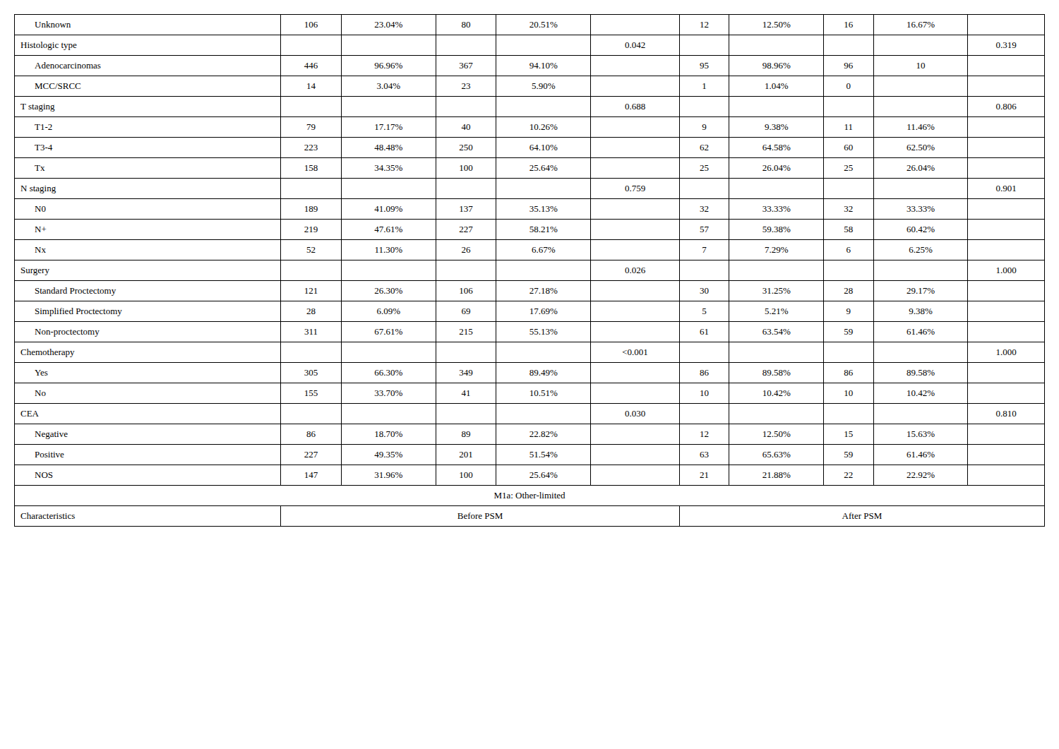| Unknown | 106 | 23.04% | 80 | 20.51% | | 12 | 12.50% | 16 | 16.67% | |
| Histologic type | | | | | 0.042 | | | | | 0.319 |
| Adenocarcinomas | 446 | 96.96% | 367 | 94.10% | | 95 | 98.96% | 96 | 10 | |
| MCC/SRCC | 14 | 3.04% | 23 | 5.90% | | 1 | 1.04% | 0 | | |
| T staging | | | | | 0.688 | | | | | 0.806 |
| T1-2 | 79 | 17.17% | 40 | 10.26% | | 9 | 9.38% | 11 | 11.46% | |
| T3-4 | 223 | 48.48% | 250 | 64.10% | | 62 | 64.58% | 60 | 62.50% | |
| Tx | 158 | 34.35% | 100 | 25.64% | | 25 | 26.04% | 25 | 26.04% | |
| N staging | | | | | 0.759 | | | | | 0.901 |
| N0 | 189 | 41.09% | 137 | 35.13% | | 32 | 33.33% | 32 | 33.33% | |
| N+ | 219 | 47.61% | 227 | 58.21% | | 57 | 59.38% | 58 | 60.42% | |
| Nx | 52 | 11.30% | 26 | 6.67% | | 7 | 7.29% | 6 | 6.25% | |
| Surgery | | | | | 0.026 | | | | | 1.000 |
| Standard Proctectomy | 121 | 26.30% | 106 | 27.18% | | 30 | 31.25% | 28 | 29.17% | |
| Simplified Proctectomy | 28 | 6.09% | 69 | 17.69% | | 5 | 5.21% | 9 | 9.38% | |
| Non-proctectomy | 311 | 67.61% | 215 | 55.13% | | 61 | 63.54% | 59 | 61.46% | |
| Chemotherapy | | | | | <0.001 | | | | | 1.000 |
| Yes | 305 | 66.30% | 349 | 89.49% | | 86 | 89.58% | 86 | 89.58% | |
| No | 155 | 33.70% | 41 | 10.51% | | 10 | 10.42% | 10 | 10.42% | |
| CEA | | | | | 0.030 | | | | | 0.810 |
| Negative | 86 | 18.70% | 89 | 22.82% | | 12 | 12.50% | 15 | 15.63% | |
| Positive | 227 | 49.35% | 201 | 51.54% | | 63 | 65.63% | 59 | 61.46% | |
| NOS | 147 | 31.96% | 100 | 25.64% | | 21 | 21.88% | 22 | 22.92% | |
| M1a: Other-limited |
| Characteristics | Before PSM | After PSM |